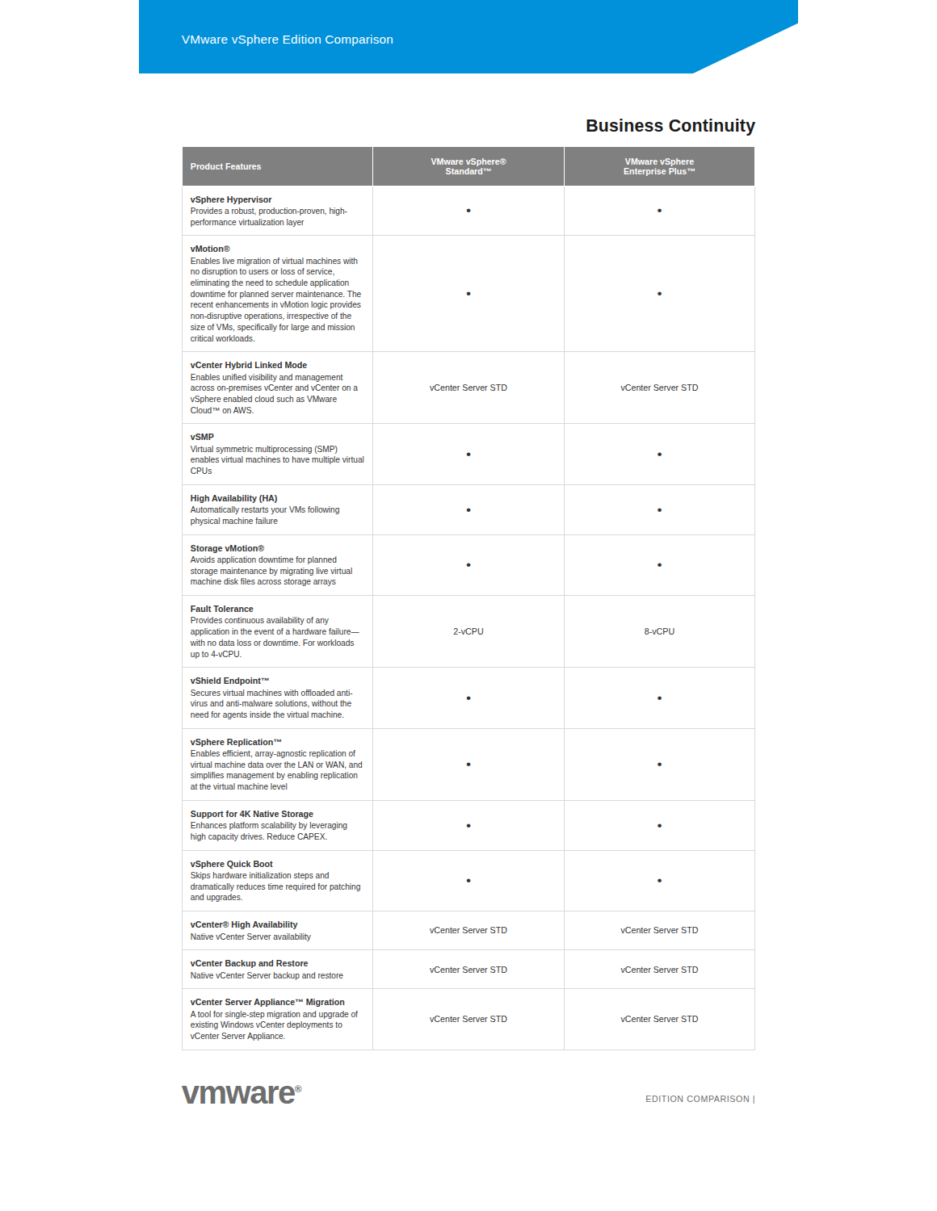VMware vSphere Edition Comparison
Business Continuity
| Product Features | VMware vSphere® Standard™ | VMware vSphere Enterprise Plus™ |
| --- | --- | --- |
| vSphere Hypervisor Provides a robust, production-proven, high-performance virtualization layer | • | • |
| vMotion® Enables live migration of virtual machines with no disruption to users or loss of service, eliminating the need to schedule application downtime for planned server maintenance. The recent enhancements in vMotion logic provides non-disruptive operations, irrespective of the size of VMs, specifically for large and mission critical workloads. | • | • |
| vCenter Hybrid Linked Mode Enables unified visibility and management across on-premises vCenter and vCenter on a vSphere enabled cloud such as VMware Cloud™ on AWS. | vCenter Server STD | vCenter Server STD |
| vSMP Virtual symmetric multiprocessing (SMP) enables virtual machines to have multiple virtual CPUs | • | • |
| High Availability (HA) Automatically restarts your VMs following physical machine failure | • | • |
| Storage vMotion® Avoids application downtime for planned storage maintenance by migrating live virtual machine disk files across storage arrays | • | • |
| Fault Tolerance Provides continuous availability of any application in the event of a hardware failure—with no data loss or downtime. For workloads up to 4-vCPU. | 2-vCPU | 8-vCPU |
| vShield Endpoint™ Secures virtual machines with offloaded anti-virus and anti-malware solutions, without the need for agents inside the virtual machine. | • | • |
| vSphere Replication™ Enables efficient, array-agnostic replication of virtual machine data over the LAN or WAN, and simplifies management by enabling replication at the virtual machine level | • | • |
| Support for 4K Native Storage Enhances platform scalability by leveraging high capacity drives. Reduce CAPEX. | • | • |
| vSphere Quick Boot Skips hardware initialization steps and dramatically reduces time required for patching and upgrades. | • | • |
| vCenter® High Availability Native vCenter Server availability | vCenter Server STD | vCenter Server STD |
| vCenter Backup and Restore Native vCenter Server backup and restore | vCenter Server STD | vCenter Server STD |
| vCenter Server Appliance™ Migration A tool for single-step migration and upgrade of existing Windows vCenter deployments to vCenter Server Appliance. | vCenter Server STD | vCenter Server STD |
vmware®
EDITION COMPARISON |